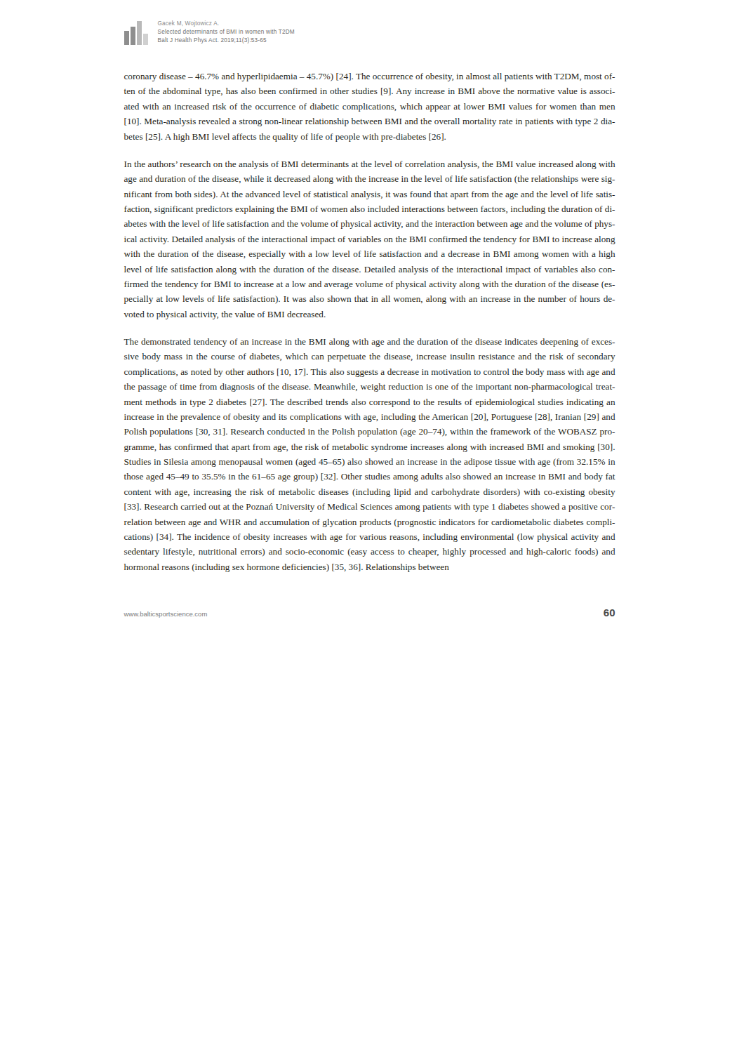Gacek M, Wojtowicz A.
Selected determinants of BMI in women with T2DM
Balt J Health Phys Act. 2019;11(3):53-65
coronary disease – 46.7% and hyperlipidaemia – 45.7%) [24]. The occurrence of obesity, in almost all patients with T2DM, most often of the abdominal type, has also been confirmed in other studies [9]. Any increase in BMI above the normative value is associated with an increased risk of the occurrence of diabetic complications, which appear at lower BMI values for women than men [10]. Meta-analysis revealed a strong non-linear relationship between BMI and the overall mortality rate in patients with type 2 diabetes [25]. A high BMI level affects the quality of life of people with pre-diabetes [26].
In the authors’ research on the analysis of BMI determinants at the level of correlation analysis, the BMI value increased along with age and duration of the disease, while it decreased along with the increase in the level of life satisfaction (the relationships were significant from both sides). At the advanced level of statistical analysis, it was found that apart from the age and the level of life satisfaction, significant predictors explaining the BMI of women also included interactions between factors, including the duration of diabetes with the level of life satisfaction and the volume of physical activity, and the interaction between age and the volume of physical activity. Detailed analysis of the interactional impact of variables on the BMI confirmed the tendency for BMI to increase along with the duration of the disease, especially with a low level of life satisfaction and a decrease in BMI among women with a high level of life satisfaction along with the duration of the disease. Detailed analysis of the interactional impact of variables also confirmed the tendency for BMI to increase at a low and average volume of physical activity along with the duration of the disease (especially at low levels of life satisfaction). It was also shown that in all women, along with an increase in the number of hours devoted to physical activity, the value of BMI decreased.
The demonstrated tendency of an increase in the BMI along with age and the duration of the disease indicates deepening of excessive body mass in the course of diabetes, which can perpetuate the disease, increase insulin resistance and the risk of secondary complications, as noted by other authors [10, 17]. This also suggests a decrease in motivation to control the body mass with age and the passage of time from diagnosis of the disease. Meanwhile, weight reduction is one of the important non-pharmacological treatment methods in type 2 diabetes [27]. The described trends also correspond to the results of epidemiological studies indicating an increase in the prevalence of obesity and its complications with age, including the American [20], Portuguese [28], Iranian [29] and Polish populations [30, 31]. Research conducted in the Polish population (age 20–74), within the framework of the WOBASZ programme, has confirmed that apart from age, the risk of metabolic syndrome increases along with increased BMI and smoking [30]. Studies in Silesia among menopausal women (aged 45–65) also showed an increase in the adipose tissue with age (from 32.15% in those aged 45–49 to 35.5% in the 61–65 age group) [32]. Other studies among adults also showed an increase in BMI and body fat content with age, increasing the risk of metabolic diseases (including lipid and carbohydrate disorders) with co-existing obesity [33]. Research carried out at the Poznań University of Medical Sciences among patients with type 1 diabetes showed a positive correlation between age and WHR and accumulation of glycation products (prognostic indicators for cardiometabolic diabetes complications) [34]. The incidence of obesity increases with age for various reasons, including environmental (low physical activity and sedentary lifestyle, nutritional errors) and socio-economic (easy access to cheaper, highly processed and high-caloric foods) and hormonal reasons (including sex hormone deficiencies) [35, 36]. Relationships between
www.balticsportscience.com
60